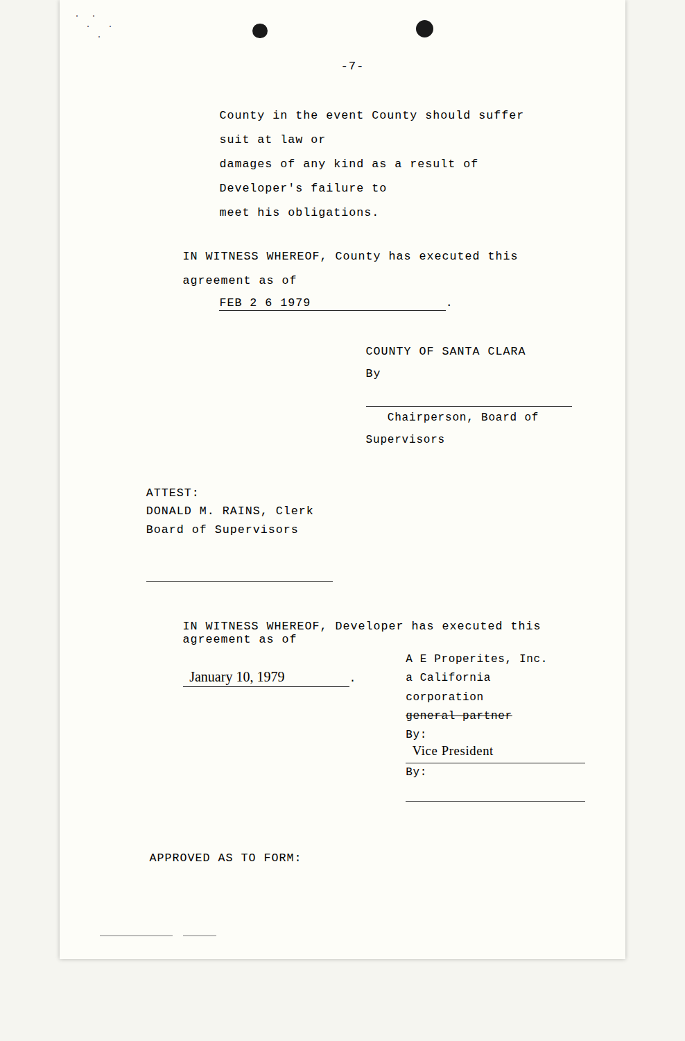· ·
· ·
·
-7-
County in the event County should suffer suit at law or
damages of any kind as a result of Developer's failure to
meet his obligations.
IN WITNESS WHEREOF, County has executed this agreement as of
FEB 2 6 1979.
COUNTY OF SANTA CLARA
By      
Chairperson, Board of Supervisors
ATTEST:
DONALD M. RAINS, Clerk
Board of Supervisors
IN WITNESS WHEREOF, Developer has executed this agreement as of
January 10, 1979.
A E Properites, Inc.
a California corporation
general partner
By: Vice President
By:
APPROVED AS TO FORM: